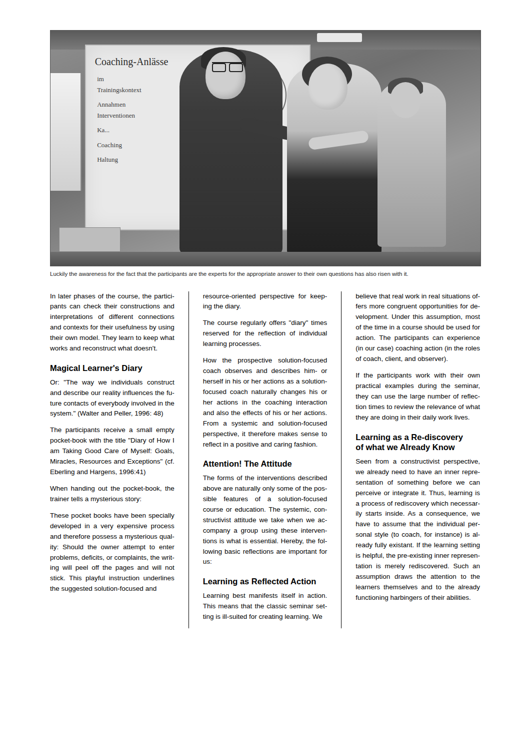Coaching-Anlässe
im
Trainingskontext
Annahmen
Interventionen
Ka...
Coaching
Haltung
?
Symbole gemein...
Beharrlich...
quasi...
wie kann...
Luckily the awareness for the fact that the participants are the experts for the appropriate answer to their own questions has also risen with it.
In later phases of the course, the participants can check their constructions and interpretations of different connections and contexts for their usefulness by using their own model. They learn to keep what works and reconstruct what doesn't.
Magical Learner's Diary
Or: "The way we individuals construct and describe our reality influences the future contacts of everybody involved in the system." (Walter and Peller, 1996: 48)
The participants receive a small empty pocket-book with the title "Diary of How I am Taking Good Care of Myself: Goals, Miracles, Resources and Exceptions" (cf. Eberling and Hargens, 1996:41)
When handing out the pocket-book, the trainer tells a mysterious story:
These pocket books have been specially developed in a very expensive process and therefore possess a mysterious quality: Should the owner attempt to enter problems, deficits, or complaints, the writing will peel off the pages and will not stick. This playful instruction underlines the suggested solution-focused and
resource-oriented perspective for keeping the diary.
The course regularly offers "diary" times reserved for the reflection of individual learning processes.
How the prospective solution-focused coach observes and describes him- or herself in his or her actions as a solution-focused coach naturally changes his or her actions in the coaching interaction and also the effects of his or her actions. From a systemic and solution-focused perspective, it therefore makes sense to reflect in a positive and caring fashion.
Attention! The Attitude
The forms of the interventions described above are naturally only some of the possible features of a solution-focused course or education. The systemic, constructivist attitude we take when we accompany a group using these interventions is what is essential. Hereby, the following basic reflections are important for us:
Learning as Reflected Action
Learning best manifests itself in action. This means that the classic seminar setting is ill-suited for creating learning. We
believe that real work in real situations offers more congruent opportunities for development. Under this assumption, most of the time in a course should be used for action. The participants can experience (in our case) coaching action (in the roles of coach, client, and observer).
If the participants work with their own practical examples during the seminar, they can use the large number of reflection times to review the relevance of what they are doing in their daily work lives.
Learning as a Re-discovery
of what we Already Know
Seen from a constructivist perspective, we already need to have an inner representation of something before we can perceive or integrate it. Thus, learning is a process of rediscovery which necessarily starts inside. As a consequence, we have to assume that the individual personal style (to coach, for instance) is already fully existant. If the learning setting is helpful, the pre-existing inner representation is merely rediscovered. Such an assumption draws the attention to the learners themselves and to the already functioning harbingers of their abilities.